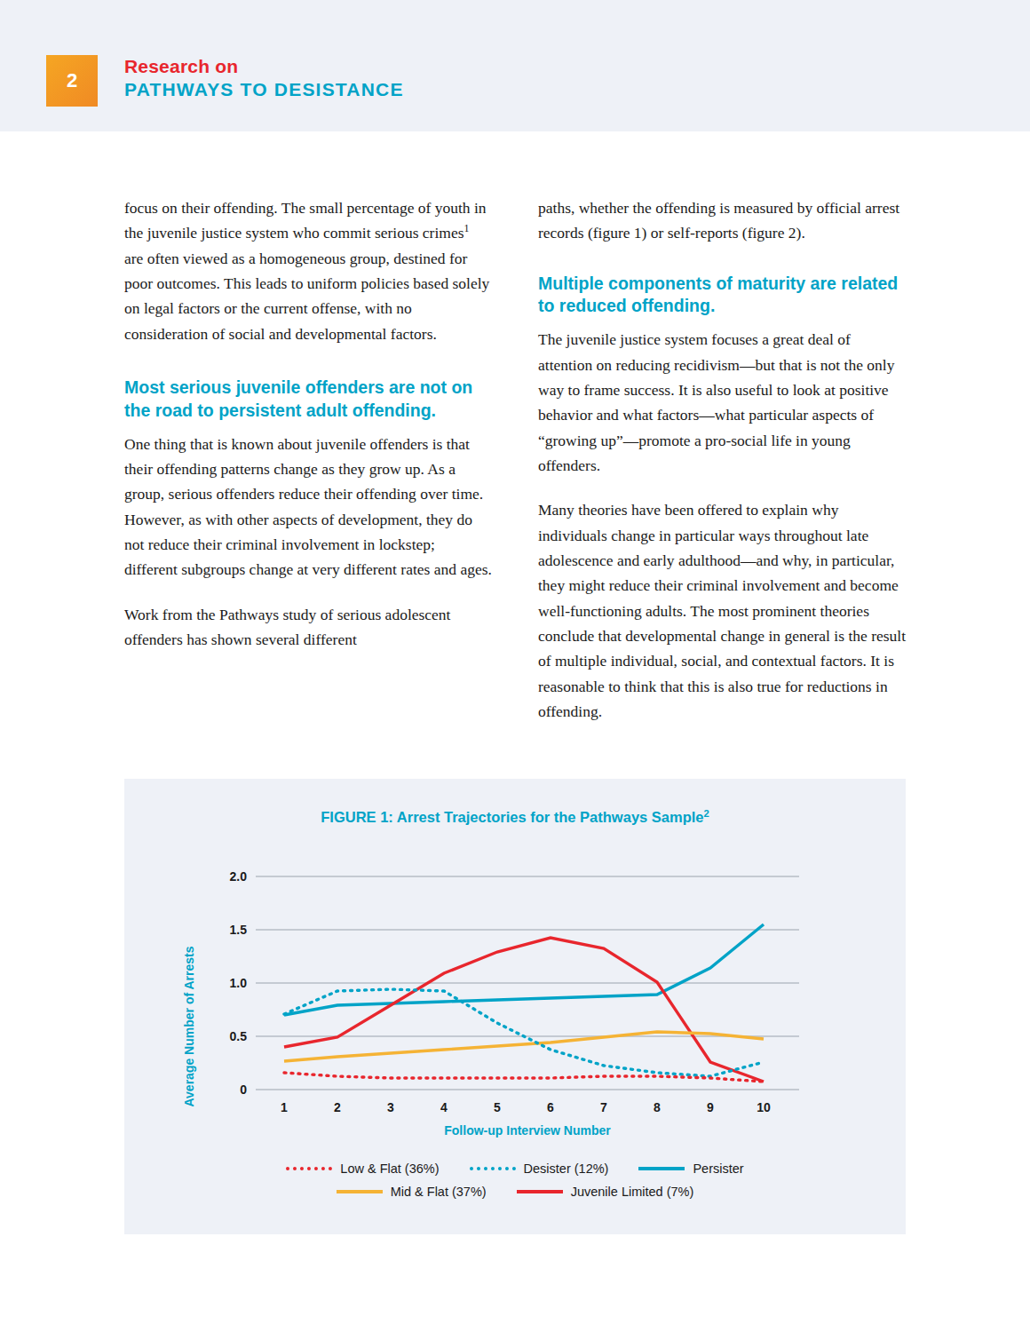2
Research on
PATHWAYS TO DESISTANCE
focus on their offending. The small percentage of youth in the juvenile justice system who commit serious crimes1 are often viewed as a homogeneous group, destined for poor outcomes. This leads to uniform policies based solely on legal factors or the current offense, with no consideration of social and developmental factors.
Most serious juvenile offenders are not on the road to persistent adult offending.
One thing that is known about juvenile offenders is that their offending patterns change as they grow up. As a group, serious offenders reduce their offending over time. However, as with other aspects of development, they do not reduce their criminal involvement in lockstep; different subgroups change at very different rates and ages.
Work from the Pathways study of serious adolescent offenders has shown several different
paths, whether the offending is measured by official arrest records (figure 1) or self-reports (figure 2).
Multiple components of maturity are related to reduced offending.
The juvenile justice system focuses a great deal of attention on reducing recidivism—but that is not the only way to frame success. It is also useful to look at positive behavior and what factors—what particular aspects of “growing up”—promote a pro-social life in young offenders.
Many theories have been offered to explain why individuals change in particular ways throughout late adolescence and early adulthood—and why, in particular, they might reduce their criminal involvement and become well-functioning adults. The most prominent theories conclude that developmental change in general is the result of multiple individual, social, and contextual factors. It is reasonable to think that this is also true for reductions in offending.
FIGURE 1: Arrest Trajectories for the Pathways Sample2
Average Number of Arrests 2.0 1.5 1.0 0.5 0 1 2 3 4 5 6 7 8 9 10 Follow-up Interview Number
Low & Flat (36%) Desister (12%) Persister
Mid & Flat (37%) Juvenile Limited (7%)